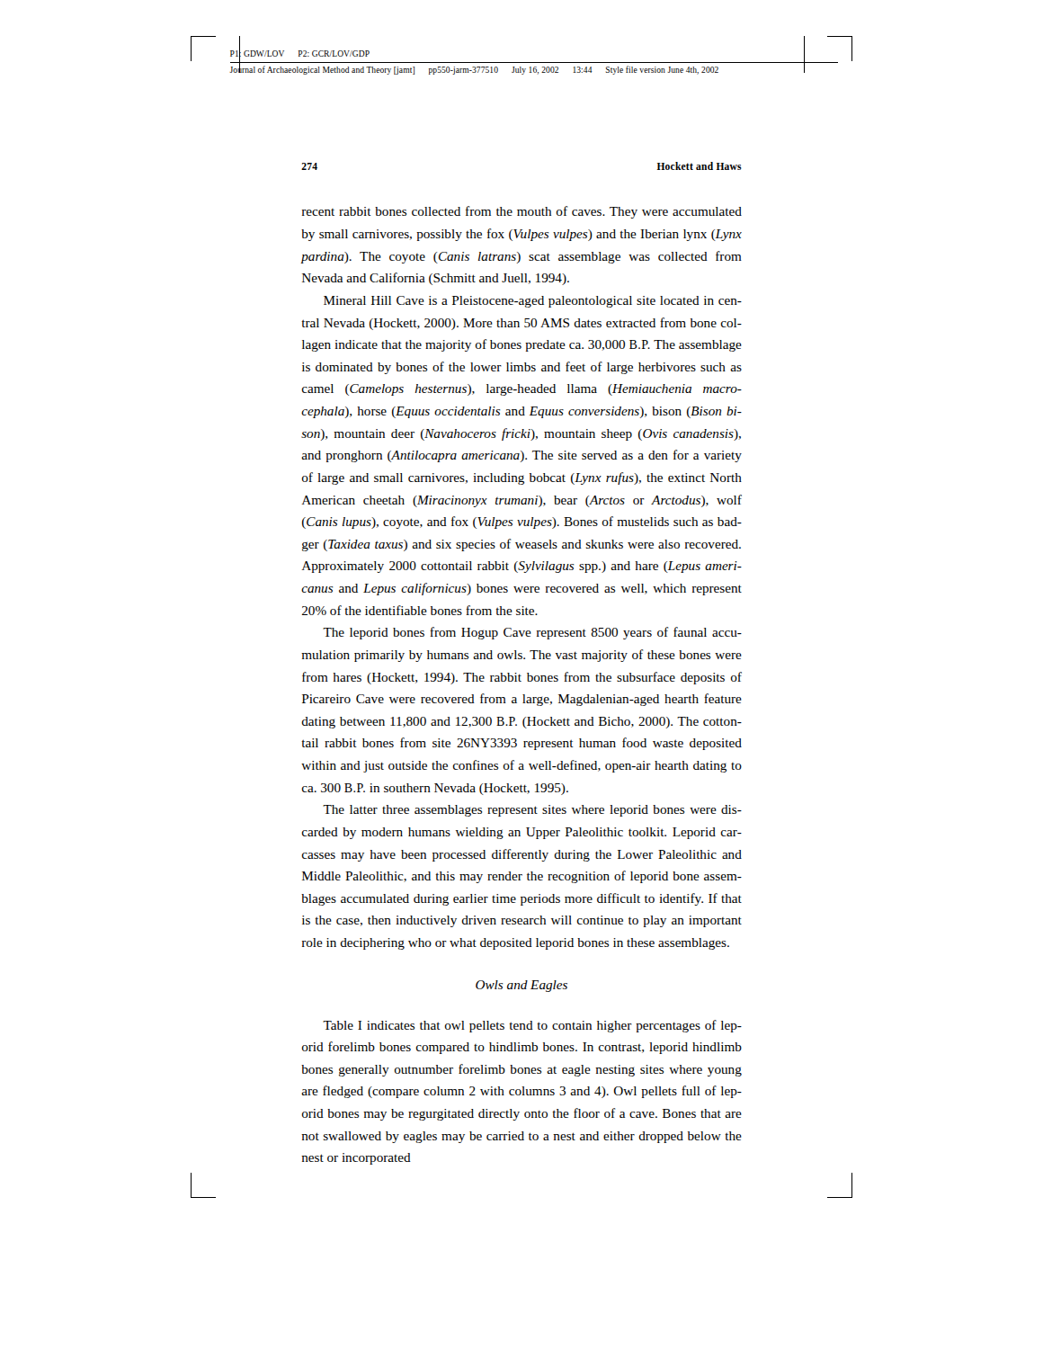P1: GDW/LOV P2: GCR/LOV/GDP Journal of Archaeological Method and Theory [jamt] pp550-jarm-377510 July 16, 2002 13:44 Style file version June 4th, 2002
274 Hockett and Haws
recent rabbit bones collected from the mouth of caves. They were accumulated by small carnivores, possibly the fox (Vulpes vulpes) and the Iberian lynx (Lynx pardina). The coyote (Canis latrans) scat assemblage was collected from Nevada and California (Schmitt and Juell, 1994).
Mineral Hill Cave is a Pleistocene-aged paleontological site located in central Nevada (Hockett, 2000). More than 50 AMS dates extracted from bone collagen indicate that the majority of bones predate ca. 30,000 B.P. The assemblage is dominated by bones of the lower limbs and feet of large herbivores such as camel (Camelops hesternus), large-headed llama (Hemiauchenia macrocephala), horse (Equus occidentalis and Equus conversidens), bison (Bison bison), mountain deer (Navahoceros fricki), mountain sheep (Ovis canadensis), and pronghorn (Antilocapra americana). The site served as a den for a variety of large and small carnivores, including bobcat (Lynx rufus), the extinct North American cheetah (Miracinonyx trumani), bear (Arctos or Arctodus), wolf (Canis lupus), coyote, and fox (Vulpes vulpes). Bones of mustelids such as badger (Taxidea taxus) and six species of weasels and skunks were also recovered. Approximately 2000 cottontail rabbit (Sylvilagus spp.) and hare (Lepus americanus and Lepus californicus) bones were recovered as well, which represent 20% of the identifiable bones from the site.
The leporid bones from Hogup Cave represent 8500 years of faunal accumulation primarily by humans and owls. The vast majority of these bones were from hares (Hockett, 1994). The rabbit bones from the subsurface deposits of Picareiro Cave were recovered from a large, Magdalenian-aged hearth feature dating between 11,800 and 12,300 B.P. (Hockett and Bicho, 2000). The cottontail rabbit bones from site 26NY3393 represent human food waste deposited within and just outside the confines of a well-defined, open-air hearth dating to ca. 300 B.P. in southern Nevada (Hockett, 1995).
The latter three assemblages represent sites where leporid bones were discarded by modern humans wielding an Upper Paleolithic toolkit. Leporid carcasses may have been processed differently during the Lower Paleolithic and Middle Paleolithic, and this may render the recognition of leporid bone assemblages accumulated during earlier time periods more difficult to identify. If that is the case, then inductively driven research will continue to play an important role in deciphering who or what deposited leporid bones in these assemblages.
Owls and Eagles
Table I indicates that owl pellets tend to contain higher percentages of leporid forelimb bones compared to hindlimb bones. In contrast, leporid hindlimb bones generally outnumber forelimb bones at eagle nesting sites where young are fledged (compare column 2 with columns 3 and 4). Owl pellets full of leporid bones may be regurgitated directly onto the floor of a cave. Bones that are not swallowed by eagles may be carried to a nest and either dropped below the nest or incorporated